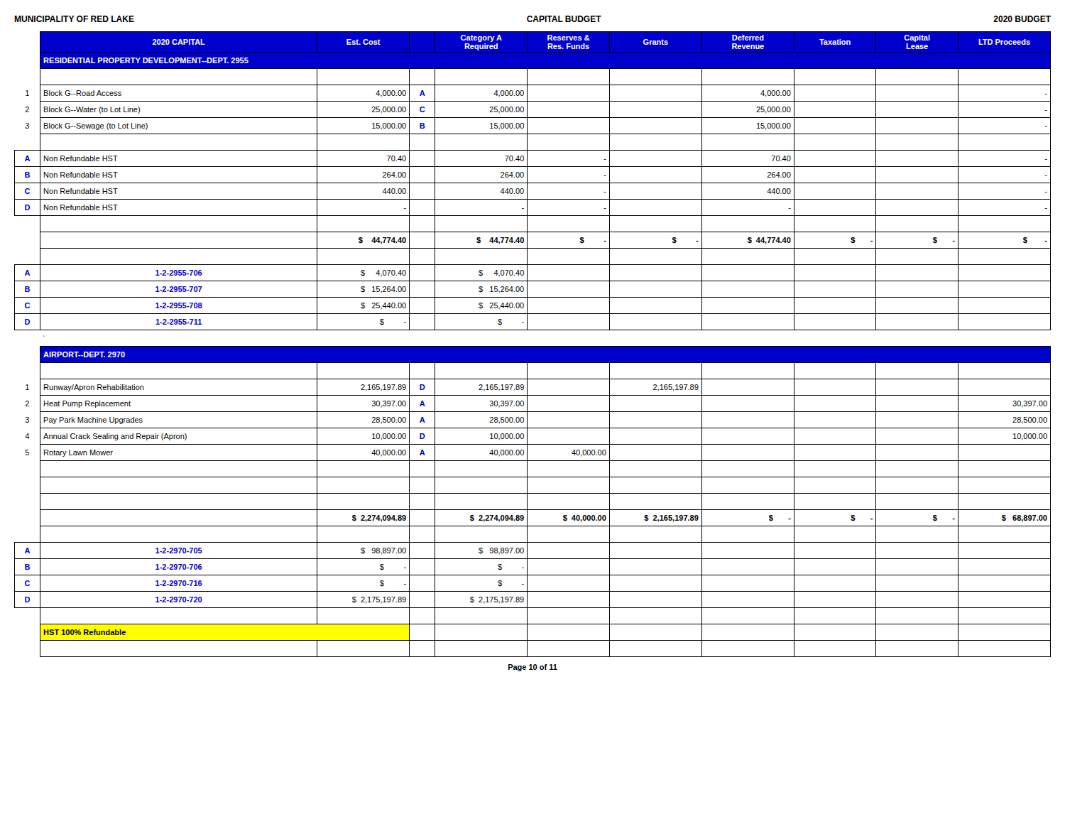MUNICIPALITY OF RED LAKE
CAPITAL BUDGET
2020 BUDGET
| | 2020 CAPITAL | Est. Cost | | Category A Required | Reserves & Res. Funds | Grants | Deferred Revenue | Taxation | Capital Lease | LTD Proceeds |
| --- | --- | --- | --- | --- | --- | --- | --- | --- | --- | --- |
| | RESIDENTIAL PROPERTY DEVELOPMENT--DEPT. 2955 |
| 1 | Block G--Road Access | 4,000.00 | A | 4,000.00 | | | 4,000.00 | | | - |
| 2 | Block G--Water (to Lot Line) | 25,000.00 | C | 25,000.00 | | | 25,000.00 | | | - |
| 3 | Block G--Sewage (to Lot Line) | 15,000.00 | B | 15,000.00 | | | 15,000.00 | | | - |
| A | Non Refundable HST | 70.40 | | 70.40 | - | | 70.40 | | | - |
| B | Non Refundable HST | 264.00 | | 264.00 | - | | 264.00 | | | - |
| C | Non Refundable HST | 440.00 | | 440.00 | - | | 440.00 | | | - |
| D | Non Refundable HST | - | | - | - | | - | | | - |
| | | $ 44,774.40 | | $ 44,774.40 | $ - | $ - | $ 44,774.40 | $ - | $ - | $ - |
| A | 1-2-2955-706 | $ 4,070.40 | | $ 4,070.40 | | | | | | |
| B | 1-2-2955-707 | $ 15,264.00 | | $ 15,264.00 | | | | | | |
| C | 1-2-2955-708 | $ 25,440.00 | | $ 25,440.00 | | | | | | |
| D | 1-2-2955-711 | $ - | | $ - | | | | | | |
| | ` | | | | | | | | | |
| | AIRPORT--DEPT. 2970 |
| 1 | Runway/Apron Rehabilitation | 2,165,197.89 | D | 2,165,197.89 | | 2,165,197.89 | | | | |
| 2 | Heat Pump Replacement | 30,397.00 | A | 30,397.00 | | | | | | 30,397.00 |
| 3 | Pay Park Machine Upgrades | 28,500.00 | A | 28,500.00 | | | | | | 28,500.00 |
| 4 | Annual Crack Sealing and Repair (Apron) | 10,000.00 | D | 10,000.00 | | | | | | 10,000.00 |
| 5 | Rotary Lawn Mower | 40,000.00 | A | 40,000.00 | 40,000.00 | | | | | |
| | | $ 2,274,094.89 | | $ 2,274,094.89 | $ 40,000.00 | $ 2,165,197.89 | $ - | $ - | $ - | $ 68,897.00 |
| A | 1-2-2970-705 | $ 98,897.00 | | $ 98,897.00 | | | | | | |
| B | 1-2-2970-706 | $ - | | $ - | | | | | | |
| C | 1-2-2970-716 | $ - | | $ - | | | | | | |
| D | 1-2-2970-720 | $ 2,175,197.89 | | $ 2,175,197.89 | | | | | | |
| | HST 100% Refundable | | | | | | | | |
Page 10 of 11